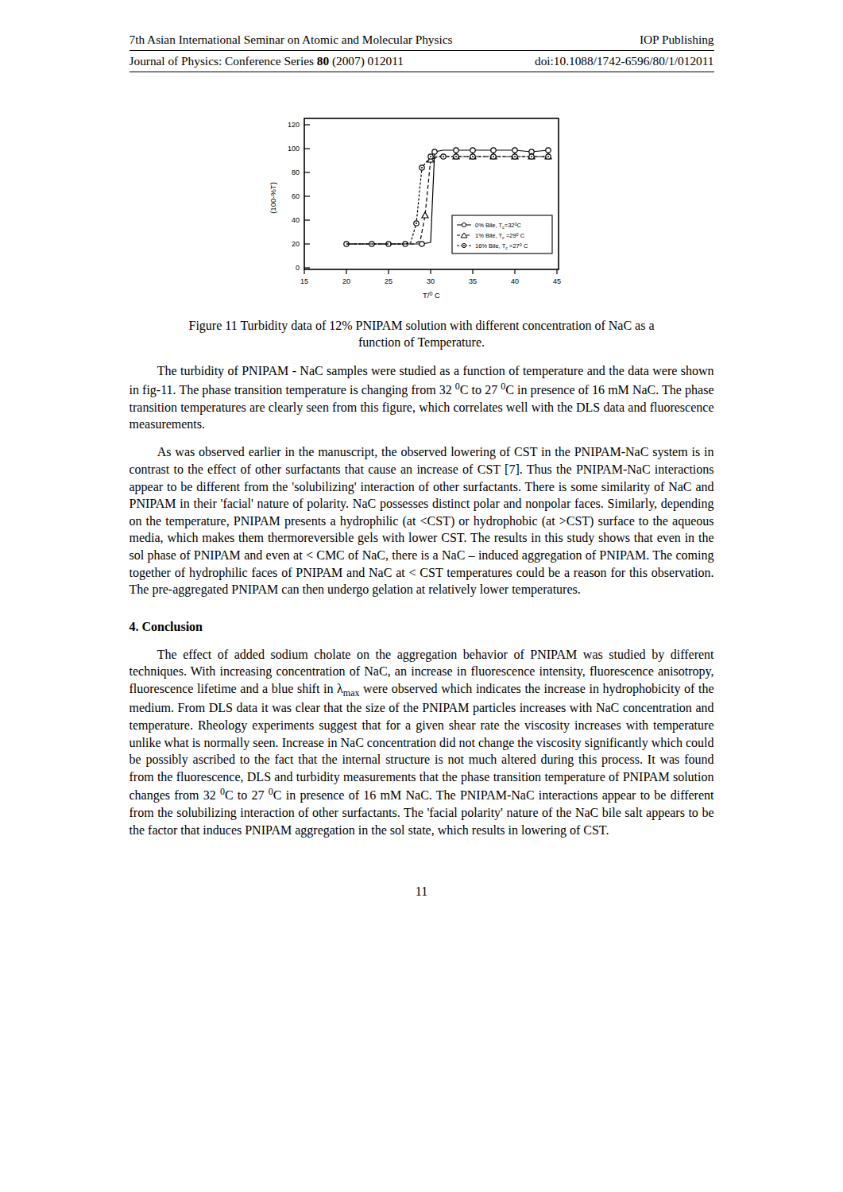7th Asian International Seminar on Atomic and Molecular Physics
IOP Publishing
Journal of Physics: Conference Series 80 (2007) 012011
doi:10.1088/1742-6596/80/1/012011
120 100 80 60 40 20 0 (100-%T) 15 20 25 30 35 40 45 T/0 C 0% Bile, Tc=320C 1% Bile, Tc =290 C 16% Bile, Tc =270 C
Figure 11 Turbidity data of 12% PNIPAM solution with different concentration of NaC as a function of Temperature.
The turbidity of PNIPAM - NaC samples were studied as a function of temperature and the data were shown in fig-11. The phase transition temperature is changing from 32 0C to 27 0C in presence of 16 mM NaC. The phase transition temperatures are clearly seen from this figure, which correlates well with the DLS data and fluorescence measurements.
As was observed earlier in the manuscript, the observed lowering of CST in the PNIPAM-NaC system is in contrast to the effect of other surfactants that cause an increase of CST [7]. Thus the PNIPAM-NaC interactions appear to be different from the 'solubilizing' interaction of other surfactants. There is some similarity of NaC and PNIPAM in their 'facial' nature of polarity. NaC possesses distinct polar and nonpolar faces. Similarly, depending on the temperature, PNIPAM presents a hydrophilic (at <CST) or hydrophobic (at >CST) surface to the aqueous media, which makes them thermoreversible gels with lower CST. The results in this study shows that even in the sol phase of PNIPAM and even at < CMC of NaC, there is a NaC – induced aggregation of PNIPAM. The coming together of hydrophilic faces of PNIPAM and NaC at < CST temperatures could be a reason for this observation. The pre-aggregated PNIPAM can then undergo gelation at relatively lower temperatures.
4. Conclusion
The effect of added sodium cholate on the aggregation behavior of PNIPAM was studied by different techniques. With increasing concentration of NaC, an increase in fluorescence intensity, fluorescence anisotropy, fluorescence lifetime and a blue shift in λmax were observed which indicates the increase in hydrophobicity of the medium. From DLS data it was clear that the size of the PNIPAM particles increases with NaC concentration and temperature. Rheology experiments suggest that for a given shear rate the viscosity increases with temperature unlike what is normally seen. Increase in NaC concentration did not change the viscosity significantly which could be possibly ascribed to the fact that the internal structure is not much altered during this process. It was found from the fluorescence, DLS and turbidity measurements that the phase transition temperature of PNIPAM solution changes from 32 0C to 27 0C in presence of 16 mM NaC. The PNIPAM-NaC interactions appear to be different from the solubilizing interaction of other surfactants. The 'facial polarity' nature of the NaC bile salt appears to be the factor that induces PNIPAM aggregation in the sol state, which results in lowering of CST.
11